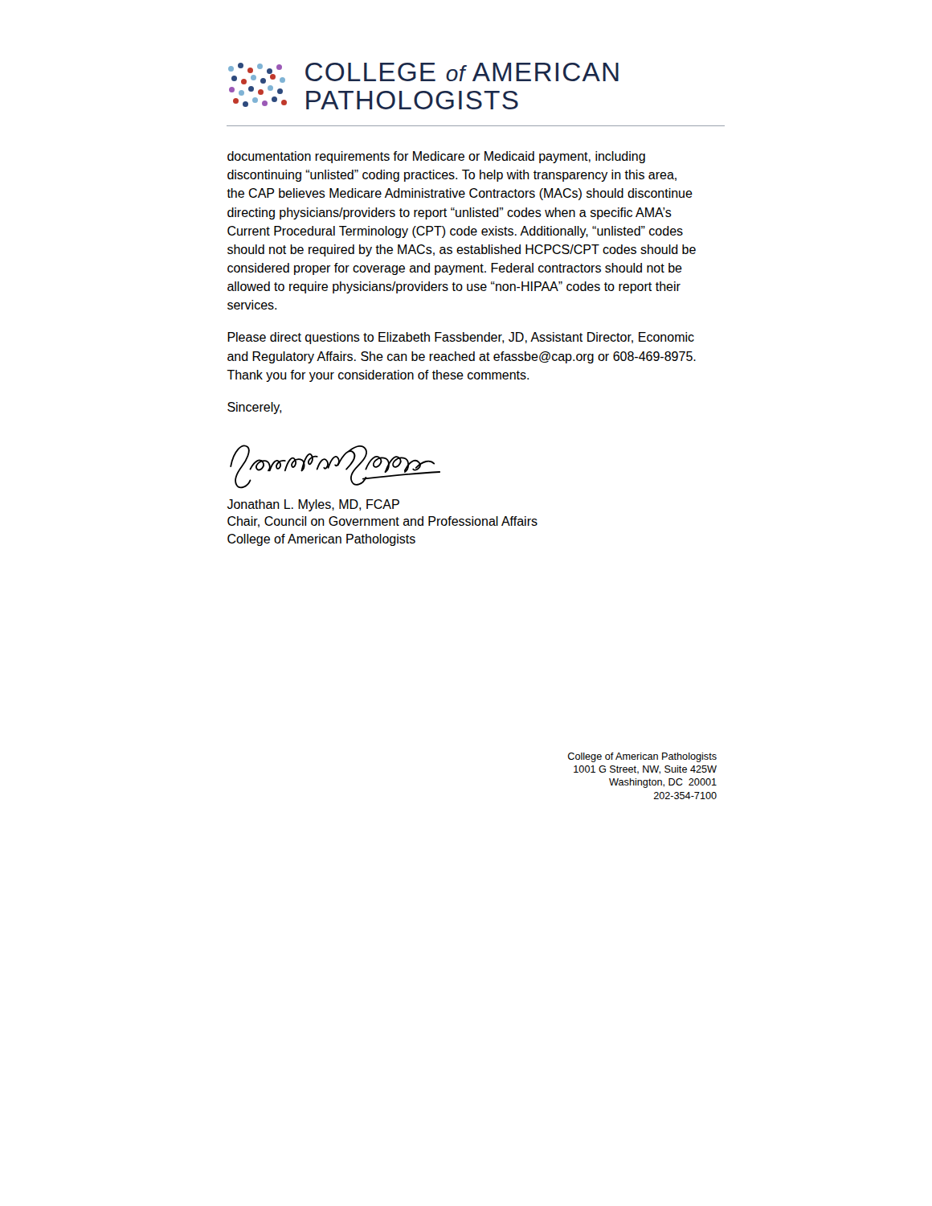COLLEGE of AMERICAN
PATHOLOGISTS
documentation requirements for Medicare or Medicaid payment, including discontinuing “unlisted” coding practices. To help with transparency in this area, the CAP believes Medicare Administrative Contractors (MACs) should discontinue directing physicians/providers to report “unlisted” codes when a specific AMA’s Current Procedural Terminology (CPT) code exists. Additionally, “unlisted” codes should not be required by the MACs, as established HCPCS/CPT codes should be considered proper for coverage and payment. Federal contractors should not be allowed to require physicians/providers to use “non-HIPAA” codes to report their services.
Please direct questions to Elizabeth Fassbender, JD, Assistant Director, Economic and Regulatory Affairs. She can be reached at efassbe@cap.org or 608-469-8975. Thank you for your consideration of these comments.
Sincerely,
Jonathan L. Myles, MD, FCAP
Chair, Council on Government and Professional Affairs
College of American Pathologists
College of American Pathologists
1001 G Street, NW, Suite 425W
Washington, DC 20001
202-354-7100